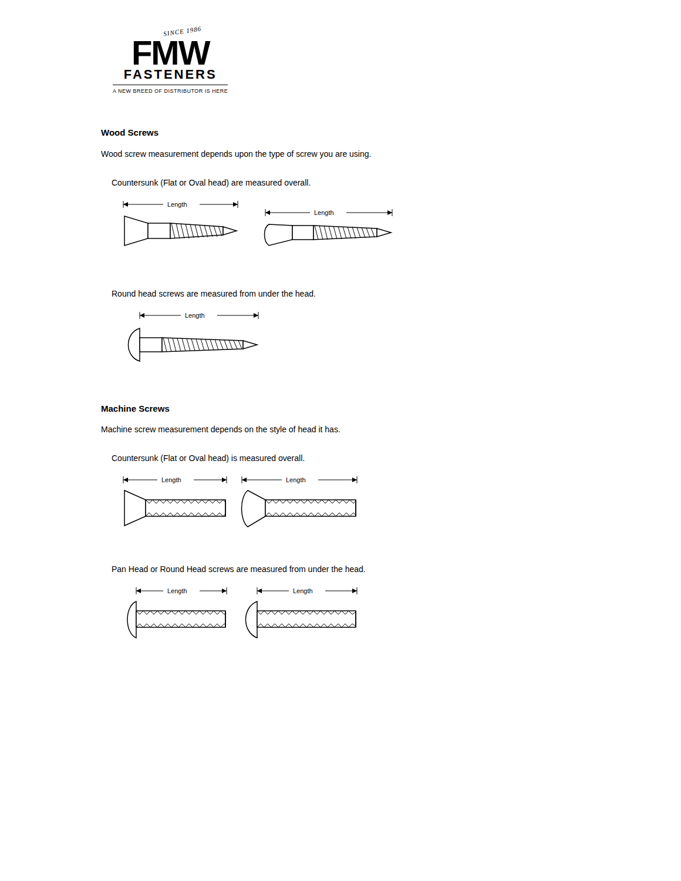SINCE 1986
FMW
FASTENERS
A NEW BREED OF DISTRIBUTOR IS HERE
Wood Screws
Wood screw measurement depends upon the type of screw you are using.
Countersunk (Flat or Oval head) are measured overall.
Length Length
Round head screws are measured from under the head.
Length
Machine Screws
Machine screw measurement depends on the style of head it has.
Countersunk (Flat or Oval head) is measured overall.
Length Length
Pan Head or Round Head screws are measured from under the head.
Length Length